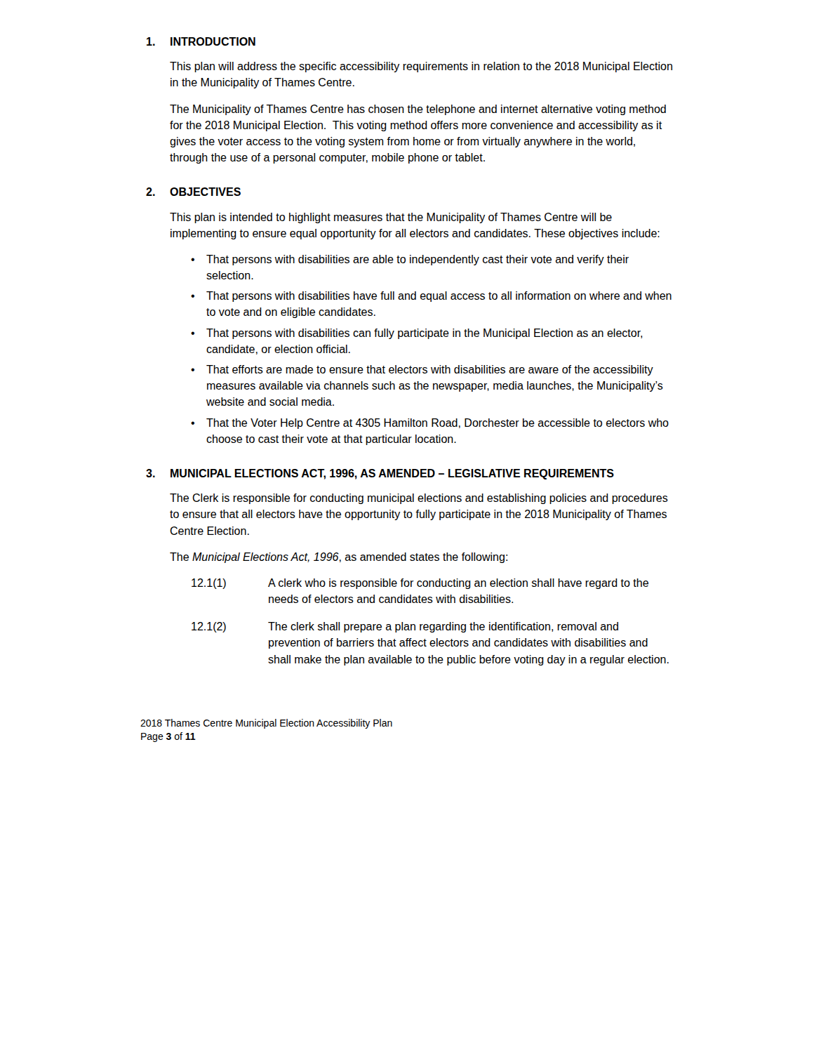Introduction
This plan will address the specific accessibility requirements in relation to the 2018 Municipal Election in the Municipality of Thames Centre.
The Municipality of Thames Centre has chosen the telephone and internet alternative voting method for the 2018 Municipal Election. This voting method offers more convenience and accessibility as it gives the voter access to the voting system from home or from virtually anywhere in the world, through the use of a personal computer, mobile phone or tablet.
Objectives
This plan is intended to highlight measures that the Municipality of Thames Centre will be implementing to ensure equal opportunity for all electors and candidates. These objectives include:
That persons with disabilities are able to independently cast their vote and verify their selection.
That persons with disabilities have full and equal access to all information on where and when to vote and on eligible candidates.
That persons with disabilities can fully participate in the Municipal Election as an elector, candidate, or election official.
That efforts are made to ensure that electors with disabilities are aware of the accessibility measures available via channels such as the newspaper, media launches, the Municipality’s website and social media.
That the Voter Help Centre at 4305 Hamilton Road, Dorchester be accessible to electors who choose to cast their vote at that particular location.
Municipal Elections Act, 1996, as amended – Legislative Requirements
The Clerk is responsible for conducting municipal elections and establishing policies and procedures to ensure that all electors have the opportunity to fully participate in the 2018 Municipality of Thames Centre Election.
The Municipal Elections Act, 1996, as amended states the following:
12.1(1)
A clerk who is responsible for conducting an election shall have regard to the needs of electors and candidates with disabilities.
12.1(2)
The clerk shall prepare a plan regarding the identification, removal and prevention of barriers that affect electors and candidates with disabilities and shall make the plan available to the public before voting day in a regular election.
2018 Thames Centre Municipal Election Accessibility Plan Page 3 of 11